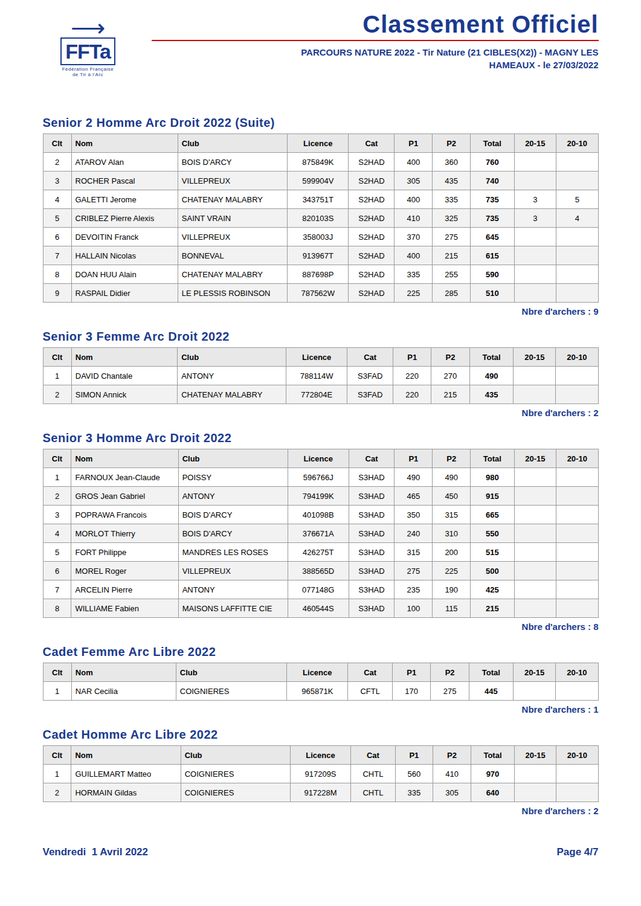⟶
FFTa
Fédération Française
de Tir à l'Arc
Classement Officiel
PARCOURS NATURE 2022 - Tir Nature (21 CIBLES(X2)) - MAGNY LES
HAMEAUX - le 27/03/2022
Senior 2 Homme Arc Droit 2022 (Suite)
| Clt | Nom | Club | Licence | Cat | P1 | P2 | Total | 20-15 | 20-10 |
| --- | --- | --- | --- | --- | --- | --- | --- | --- | --- |
| 2 | ATAROV Alan | BOIS D'ARCY | 875849K | S2HAD | 400 | 360 | 760 | | |
| 3 | ROCHER Pascal | VILLEPREUX | 599904V | S2HAD | 305 | 435 | 740 | | |
| 4 | GALETTI Jerome | CHATENAY MALABRY | 343751T | S2HAD | 400 | 335 | 735 | 3 | 5 |
| 5 | CRIBLEZ Pierre Alexis | SAINT VRAIN | 820103S | S2HAD | 410 | 325 | 735 | 3 | 4 |
| 6 | DEVOITIN Franck | VILLEPREUX | 358003J | S2HAD | 370 | 275 | 645 | | |
| 7 | HALLAIN Nicolas | BONNEVAL | 913967T | S2HAD | 400 | 215 | 615 | | |
| 8 | DOAN HUU Alain | CHATENAY MALABRY | 887698P | S2HAD | 335 | 255 | 590 | | |
| 9 | RASPAIL Didier | LE PLESSIS ROBINSON | 787562W | S2HAD | 225 | 285 | 510 | | |
Nbre d'archers : 9
Senior 3 Femme Arc Droit 2022
| Clt | Nom | Club | Licence | Cat | P1 | P2 | Total | 20-15 | 20-10 |
| --- | --- | --- | --- | --- | --- | --- | --- | --- | --- |
| 1 | DAVID Chantale | ANTONY | 788114W | S3FAD | 220 | 270 | 490 | | |
| 2 | SIMON Annick | CHATENAY MALABRY | 772804E | S3FAD | 220 | 215 | 435 | | |
Nbre d'archers : 2
Senior 3 Homme Arc Droit 2022
| Clt | Nom | Club | Licence | Cat | P1 | P2 | Total | 20-15 | 20-10 |
| --- | --- | --- | --- | --- | --- | --- | --- | --- | --- |
| 1 | FARNOUX Jean-Claude | POISSY | 596766J | S3HAD | 490 | 490 | 980 | | |
| 2 | GROS Jean Gabriel | ANTONY | 794199K | S3HAD | 465 | 450 | 915 | | |
| 3 | POPRAWA Francois | BOIS D'ARCY | 401098B | S3HAD | 350 | 315 | 665 | | |
| 4 | MORLOT Thierry | BOIS D'ARCY | 376671A | S3HAD | 240 | 310 | 550 | | |
| 5 | FORT Philippe | MANDRES LES ROSES | 426275T | S3HAD | 315 | 200 | 515 | | |
| 6 | MOREL Roger | VILLEPREUX | 388565D | S3HAD | 275 | 225 | 500 | | |
| 7 | ARCELIN Pierre | ANTONY | 077148G | S3HAD | 235 | 190 | 425 | | |
| 8 | WILLIAME Fabien | MAISONS LAFFITTE CIE | 460544S | S3HAD | 100 | 115 | 215 | | |
Nbre d'archers : 8
Cadet Femme Arc Libre 2022
| Clt | Nom | Club | Licence | Cat | P1 | P2 | Total | 20-15 | 20-10 |
| --- | --- | --- | --- | --- | --- | --- | --- | --- | --- |
| 1 | NAR Cecilia | COIGNIERES | 965871K | CFTL | 170 | 275 | 445 | | |
Nbre d'archers : 1
Cadet Homme Arc Libre 2022
| Clt | Nom | Club | Licence | Cat | P1 | P2 | Total | 20-15 | 20-10 |
| --- | --- | --- | --- | --- | --- | --- | --- | --- | --- |
| 1 | GUILLEMART Matteo | COIGNIERES | 917209S | CHTL | 560 | 410 | 970 | | |
| 2 | HORMAIN Gildas | COIGNIERES | 917228M | CHTL | 335 | 305 | 640 | | |
Nbre d'archers : 2
Vendredi 1 Avril 2022
Page 4/7